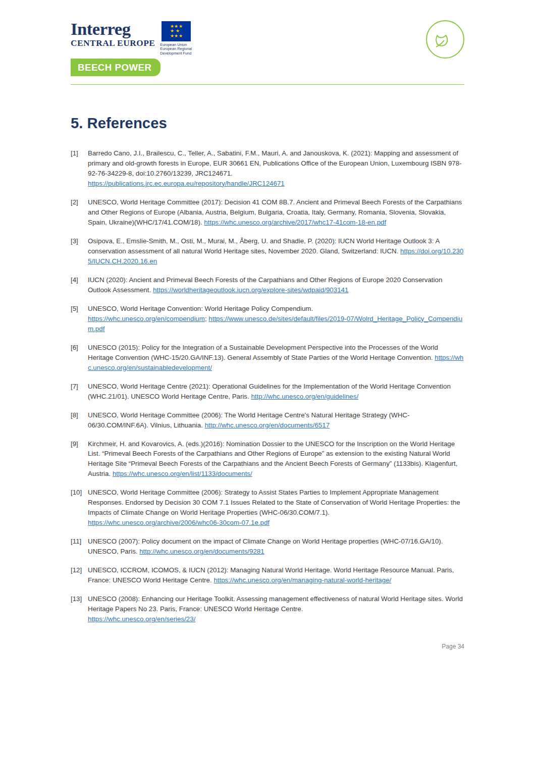Interreg CENTRAL EUROPE
★ ★ ★
★ ★
★ ★ ★
European Union
European Regional
Development Fund
BEECH POWER
5. References
[1] Barredo Cano, J.I., Brailescu, C., Teller, A., Sabatini, F.M., Mauri, A. and Janouskova, K. (2021): Mapping and assessment of primary and old-growth forests in Europe, EUR 30661 EN, Publications Office of the European Union, Luxembourg ISBN 978-92-76-34229-8, doi:10.2760/13239, JRC124671.
https://publications.jrc.ec.europa.eu/repository/handle/JRC124671
[2] UNESCO, World Heritage Committee (2017): Decision 41 COM 8B.7. Ancient and Primeval Beech Forests of the Carpathians and Other Regions of Europe (Albania, Austria, Belgium, Bulgaria, Croatia, Italy, Germany, Romania, Slovenia, Slovakia, Spain, Ukraine)(WHC/17/41.COM/18). https://whc.unesco.org/archive/2017/whc17-41com-18-en.pdf
[3] Osipova, E., Emslie-Smith, M., Osti, M., Murai, M., Åberg, U. and Shadie, P. (2020): IUCN World Heritage Outlook 3: A conservation assessment of all natural World Heritage sites, November 2020. Gland, Switzerland: IUCN. https://doi.org/10.2305/IUCN.CH.2020.16.en
[4] IUCN (2020): Ancient and Primeval Beech Forests of the Carpathians and Other Regions of Europe 2020 Conservation Outlook Assessment. https://worldheritageoutlook.iucn.org/explore-sites/wdpaid/903141
[5] UNESCO, World Heritage Convention: World Heritage Policy Compendium.
https://whc.unesco.org/en/compendium; https://www.unesco.de/sites/default/files/2019-07/Wolrd_Heritage_Policy_Compendium.pdf
[6] UNESCO (2015): Policy for the Integration of a Sustainable Development Perspective into the Processes of the World Heritage Convention (WHC-15/20.GA/INF.13). General Assembly of State Parties of the World Heritage Convention. https://whc.unesco.org/en/sustainabledevelopment/
[7] UNESCO, World Heritage Centre (2021): Operational Guidelines for the Implementation of the World Heritage Convention (WHC.21/01). UNESCO World Heritage Centre, Paris. http://whc.unesco.org/en/guidelines/
[8] UNESCO, World Heritage Committee (2006): The World Heritage Centre's Natural Heritage Strategy (WHC-06/30.COM/INF.6A). Vilnius, Lithuania. http://whc.unesco.org/en/documents/6517
[9] Kirchmeir, H. and Kovarovics, A. (eds.)(2016): Nomination Dossier to the UNESCO for the Inscription on the World Heritage List. “Primeval Beech Forests of the Carpathians and Other Regions of Europe” as extension to the existing Natural World Heritage Site “Primeval Beech Forests of the Carpathians and the Ancient Beech Forests of Germany” (1133bis). Klagenfurt, Austria. https://whc.unesco.org/en/list/1133/documents/
[10] UNESCO, World Heritage Committee (2006): Strategy to Assist States Parties to Implement Appropriate Management Responses. Endorsed by Decision 30 COM 7.1 Issues Related to the State of Conservation of World Heritage Properties: the Impacts of Climate Change on World Heritage Properties (WHC-06/30.COM/7.1).
https://whc.unesco.org/archive/2006/whc06-30com-07.1e.pdf
[11] UNESCO (2007): Policy document on the impact of Climate Change on World Heritage properties (WHC-07/16.GA/10). UNESCO, Paris. http://whc.unesco.org/en/documents/9281
[12] UNESCO, ICCROM, ICOMOS, & IUCN (2012): Managing Natural World Heritage. World Heritage Resource Manual. Paris, France: UNESCO World Heritage Centre. https://whc.unesco.org/en/managing-natural-world-heritage/
[13] UNESCO (2008): Enhancing our Heritage Toolkit. Assessing management effectiveness of natural World Heritage sites. World Heritage Papers No 23. Paris, France: UNESCO World Heritage Centre.
https://whc.unesco.org/en/series/23/
Page 34